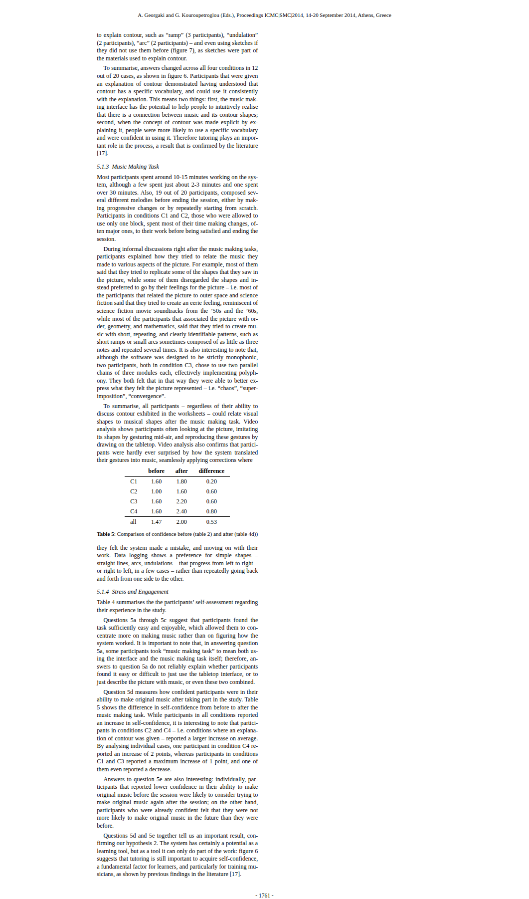A. Georgaki and G. Kouroupetroglou (Eds.), Proceedings ICMC|SMC|2014, 14-20 September 2014, Athens, Greece
to explain contour, such as “ramp” (3 participants), “undulation” (2 participants), “arc” (2 participants) – and even using sketches if they did not use them before (figure 7), as sketches were part of the materials used to explain contour.
To summarise, answers changed across all four conditions in 12 out of 20 cases, as shown in figure 6. Participants that were given an explanation of contour demonstrated having understood that contour has a specific vocabulary, and could use it consistently with the explanation. This means two things: first, the music making interface has the potential to help people to intuitively realise that there is a connection between music and its contour shapes; second, when the concept of contour was made explicit by explaining it, people were more likely to use a specific vocabulary and were confident in using it. Therefore tutoring plays an important role in the process, a result that is confirmed by the literature [17].
5.1.3 Music Making Task
Most participants spent around 10-15 minutes working on the system, although a few spent just about 2-3 minutes and one spent over 30 minutes. Also, 19 out of 20 participants, composed several different melodies before ending the session, either by making progressive changes or by repeatedly starting from scratch. Participants in conditions C1 and C2, those who were allowed to use only one block, spent most of their time making changes, often major ones, to their work before being satisfied and ending the session.
During informal discussions right after the music making tasks, participants explained how they tried to relate the music they made to various aspects of the picture. For example, most of them said that they tried to replicate some of the shapes that they saw in the picture, while some of them disregarded the shapes and instead preferred to go by their feelings for the picture – i.e. most of the participants that related the picture to outer space and science fiction said that they tried to create an eerie feeling, reminiscent of science fiction movie soundtracks from the ’50s and the ’60s, while most of the participants that associated the picture with order, geometry, and mathematics, said that they tried to create music with short, repeating, and clearly identifiable patterns, such as short ramps or small arcs sometimes composed of as little as three notes and repeated several times. It is also interesting to note that, although the software was designed to be strictly monophonic, two participants, both in condition C3, chose to use two parallel chains of three modules each, effectively implementing polyphony. They both felt that in that way they were able to better express what they felt the picture represented – i.e. “chaos”, “superimposition”, “convergence”.
To summarise, all participants – regardless of their ability to discuss contour exhibited in the worksheets – could relate visual shapes to musical shapes after the music making task. Video analysis shows participants often looking at the picture, imitating its shapes by gesturing mid-air, and reproducing these gestures by drawing on the tabletop. Video analysis also confirms that participants were hardly ever surprised by how the system translated their gestures into music, seamlessly applying corrections where
| | before | after | difference |
| --- | --- | --- | --- |
| C1 | 1.60 | 1.80 | 0.20 |
| C2 | 1.00 | 1.60 | 0.60 |
| C3 | 1.60 | 2.20 | 0.60 |
| C4 | 1.60 | 2.40 | 0.80 |
| all | 1.47 | 2.00 | 0.53 |
Table 5: Comparison of confidence before (table 2) and after (table 4d))
they felt the system made a mistake, and moving on with their work. Data logging shows a preference for simple shapes – straight lines, arcs, undulations – that progress from left to right – or right to left, in a few cases – rather than repeatedly going back and forth from one side to the other.
5.1.4 Stress and Engagement
Table 4 summarises the the participants’ self-assessment regarding their experience in the study.
Questions 5a through 5c suggest that participants found the task sufficiently easy and enjoyable, which allowed them to concentrate more on making music rather than on figuring how the system worked. It is important to note that, in answering question 5a, some participants took “music making task” to mean both using the interface and the music making task itself; therefore, answers to question 5a do not reliably explain whether participants found it easy or difficult to just use the tabletop interface, or to just describe the picture with music, or even these two combined.
Question 5d measures how confident participants were in their ability to make original music after taking part in the study. Table 5 shows the difference in self-confidence from before to after the music making task. While participants in all conditions reported an increase in self-confidence, it is interesting to note that participants in conditions C2 and C4 – i.e. conditions where an explanation of contour was given – reported a larger increase on average. By analysing individual cases, one participant in condition C4 reported an increase of 2 points, whereas participants in conditions C1 and C3 reported a maximum increase of 1 point, and one of them even reported a decrease.
Answers to question 5e are also interesting: individually, participants that reported lower confidence in their ability to make original music before the session were likely to consider trying to make original music again after the session; on the other hand, participants who were already confident felt that they were not more likely to make original music in the future than they were before.
Questions 5d and 5e together tell us an important result, confirming our hypothesis 2. The system has certainly a potential as a learning tool, but as a tool it can only do part of the work: figure 6 suggests that tutoring is still important to acquire self-confidence, a fundamental factor for learners, and particularly for training musicians, as shown by previous findings in the literature [17].
- 1761 -